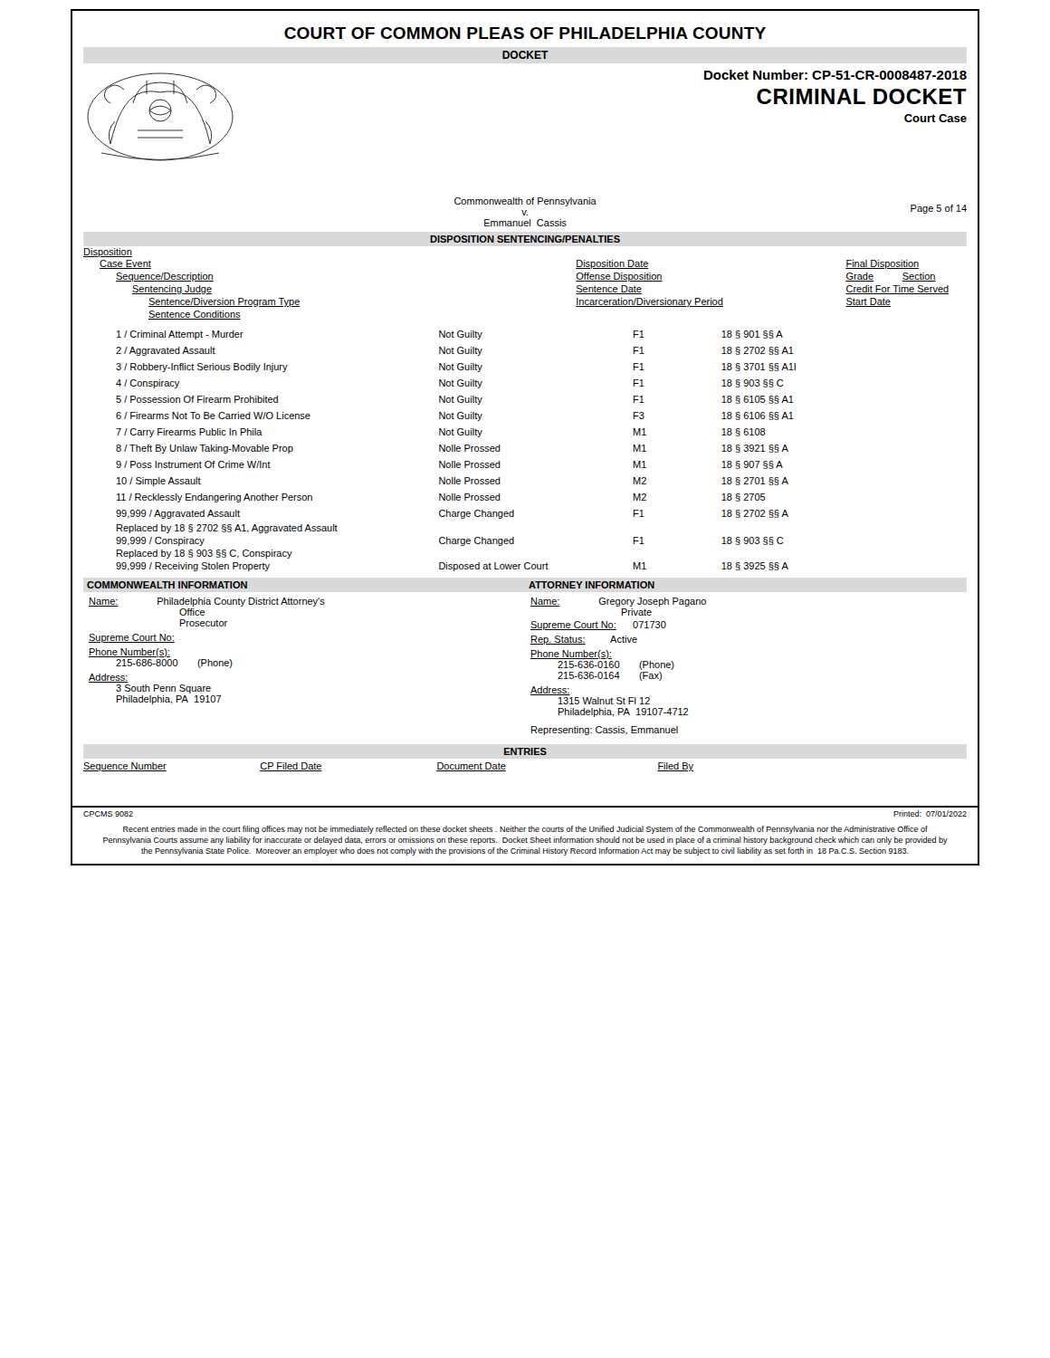COURT OF COMMON PLEAS OF PHILADELPHIA COUNTY
DOCKET
Docket Number: CP-51-CR-0008487-2018
CRIMINAL DOCKET
Court Case
Page 5 of 14
Commonwealth of Pennsylvania
v.
Emmanuel Cassis
DISPOSITION SENTENCING/PENALTIES
Disposition
| Case Event | Disposition Date | Final Disposition |
| Sequence/Description | Offense Disposition | Grade | Section |
| Sentencing Judge | Sentence Date | Credit For Time Served |
| Sentence/Diversion Program Type | Incarceration/Diversionary Period | Start Date |
| Sentence Conditions | | | |
| 1 / Criminal Attempt - Murder | Not Guilty | F1 | 18 § 901 §§ A |
| 2 / Aggravated Assault | Not Guilty | F1 | 18 § 2702 §§ A1 |
| 3 / Robbery-Inflict Serious Bodily Injury | Not Guilty | F1 | 18 § 3701 §§ A1I |
| 4 / Conspiracy | Not Guilty | F1 | 18 § 903 §§ C |
| 5 / Possession Of Firearm Prohibited | Not Guilty | F1 | 18 § 6105 §§ A1 |
| 6 / Firearms Not To Be Carried W/O License | Not Guilty | F3 | 18 § 6106 §§ A1 |
| 7 / Carry Firearms Public In Phila | Not Guilty | M1 | 18 § 6108 |
| 8 / Theft By Unlaw Taking-Movable Prop | Nolle Prossed | M1 | 18 § 3921 §§ A |
| 9 / Poss Instrument Of Crime W/Int | Nolle Prossed | M1 | 18 § 907 §§ A |
| 10 / Simple Assault | Nolle Prossed | M2 | 18 § 2701 §§ A |
| 11 / Recklessly Endangering Another Person | Nolle Prossed | M2 | 18 § 2705 |
| 99,999 / Aggravated Assault | Charge Changed | F1 | 18 § 2702 §§ A |
| Replaced by 18 § 2702 §§ A1, Aggravated Assault | | | |
| 99,999 / Conspiracy | Charge Changed | F1 | 18 § 903 §§ C |
| Replaced by 18 § 903 §§ C, Conspiracy | | | |
| 99,999 / Receiving Stolen Property | Disposed at Lower Court | M1 | 18 § 3925 §§ A |
COMMONWEALTH INFORMATION
Name: Philadelphia County District Attorney's
Office
Prosecutor
Supreme Court No:
Phone Number(s):
215-686-8000 (Phone)
Address:
3 South Penn Square
Philadelphia, PA 19107
ATTORNEY INFORMATION
Name: Gregory Joseph Pagano
Private
Supreme Court No: 071730
Rep. Status: Active
Phone Number(s):
215-636-0160 (Phone)
215-636-0164 (Fax)
Address:
1315 Walnut St Fl 12
Philadelphia, PA 19107-4712
Representing: Cassis, Emmanuel
ENTRIES
Sequence Number
CP Filed Date
Document Date
Filed By
CPCMS 9082
Printed: 07/01/2022
Recent entries made in the court filing offices may not be immediately reflected on these docket sheets . Neither the courts of the Unified Judicial System of the Commonwealth of Pennsylvania nor the Administrative Office of Pennsylvania Courts assume any liability for inaccurate or delayed data, errors or omissions on these reports. Docket Sheet information should not be used in place of a criminal history background check which can only be provided by the Pennsylvania State Police. Moreover an employer who does not comply with the provisions of the Criminal History Record Information Act may be subject to civil liability as set forth in 18 Pa.C.S. Section 9183.